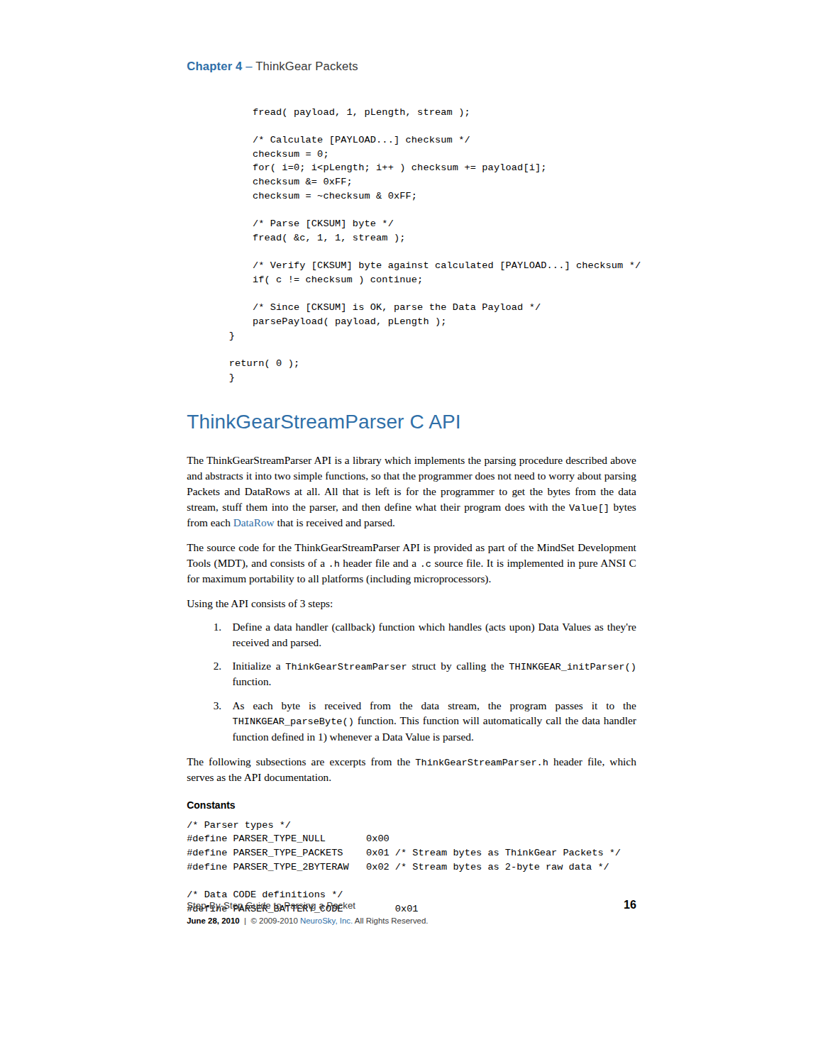Chapter 4 – ThinkGear Packets
    fread( payload, 1, pLength, stream );

    /* Calculate [PAYLOAD...] checksum */
    checksum = 0;
    for( i=0; i<pLength; i++ ) checksum += payload[i];
    checksum &= 0xFF;
    checksum = ~checksum & 0xFF;

    /* Parse [CKSUM] byte */
    fread( &c, 1, 1, stream );

    /* Verify [CKSUM] byte against calculated [PAYLOAD...] checksum */
    if( c != checksum ) continue;

    /* Since [CKSUM] is OK, parse the Data Payload */
    parsePayload( payload, pLength );
}

return( 0 );
}
ThinkGearStreamParser C API
The ThinkGearStreamParser API is a library which implements the parsing procedure described above and abstracts it into two simple functions, so that the programmer does not need to worry about parsing Packets and DataRows at all. All that is left is for the programmer to get the bytes from the data stream, stuff them into the parser, and then define what their program does with the Value[] bytes from each DataRow that is received and parsed.
The source code for the ThinkGearStreamParser API is provided as part of the MindSet Development Tools (MDT), and consists of a .h header file and a .c source file. It is implemented in pure ANSI C for maximum portability to all platforms (including microprocessors).
Using the API consists of 3 steps:
Define a data handler (callback) function which handles (acts upon) Data Values as they're received and parsed.
Initialize a ThinkGearStreamParser struct by calling the THINKGEAR_initParser() function.
As each byte is received from the data stream, the program passes it to the THINKGEAR_parseByte() function. This function will automatically call the data handler function defined in 1) whenever a Data Value is parsed.
The following subsections are excerpts from the ThinkGearStreamParser.h header file, which serves as the API documentation.
Constants
/* Parser types */
#define PARSER_TYPE_NULL       0x00
#define PARSER_TYPE_PACKETS    0x01 /* Stream bytes as ThinkGear Packets */
#define PARSER_TYPE_2BYTERAW   0x02 /* Stream bytes as 2-byte raw data */

/* Data CODE definitions */
#define PARSER_BATTERY_CODE         0x01
Step-By-Step Guide to Parsing a Packet 16
June 28, 2010 | © 2009-2010 NeuroSky, Inc. All Rights Reserved.